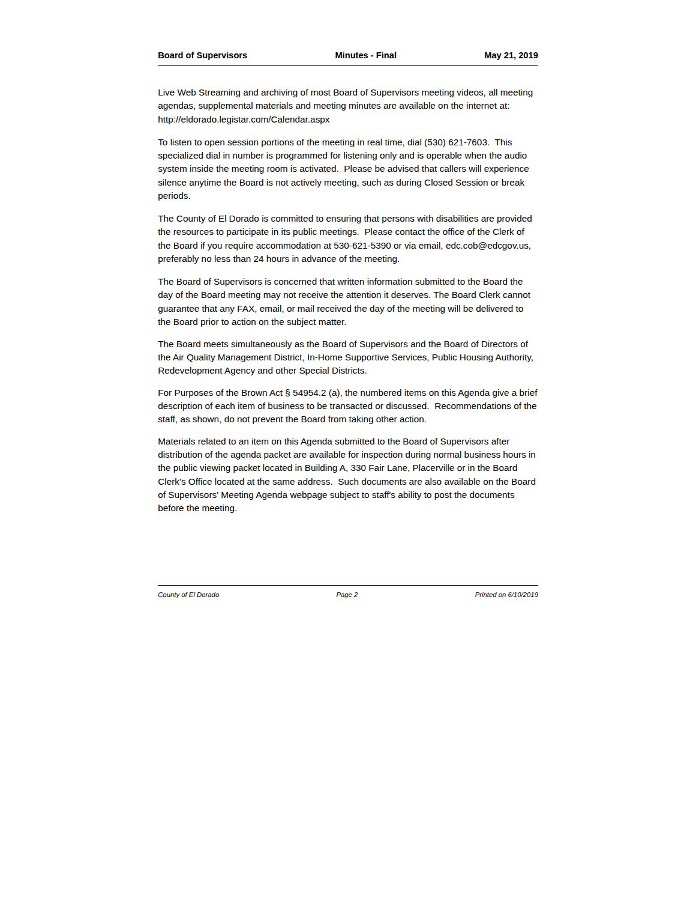Board of Supervisors
Minutes - Final
May 21, 2019
Live Web Streaming and archiving of most Board of Supervisors meeting videos, all meeting agendas, supplemental materials and meeting minutes are available on the internet at: http://eldorado.legistar.com/Calendar.aspx
To listen to open session portions of the meeting in real time, dial (530) 621-7603. This specialized dial in number is programmed for listening only and is operable when the audio system inside the meeting room is activated. Please be advised that callers will experience silence anytime the Board is not actively meeting, such as during Closed Session or break periods.
The County of El Dorado is committed to ensuring that persons with disabilities are provided the resources to participate in its public meetings. Please contact the office of the Clerk of the Board if you require accommodation at 530-621-5390 or via email, edc.cob@edcgov.us, preferably no less than 24 hours in advance of the meeting.
The Board of Supervisors is concerned that written information submitted to the Board the day of the Board meeting may not receive the attention it deserves. The Board Clerk cannot guarantee that any FAX, email, or mail received the day of the meeting will be delivered to the Board prior to action on the subject matter.
The Board meets simultaneously as the Board of Supervisors and the Board of Directors of the Air Quality Management District, In-Home Supportive Services, Public Housing Authority, Redevelopment Agency and other Special Districts.
For Purposes of the Brown Act § 54954.2 (a), the numbered items on this Agenda give a brief description of each item of business to be transacted or discussed. Recommendations of the staff, as shown, do not prevent the Board from taking other action.
Materials related to an item on this Agenda submitted to the Board of Supervisors after distribution of the agenda packet are available for inspection during normal business hours in the public viewing packet located in Building A, 330 Fair Lane, Placerville or in the Board Clerk's Office located at the same address. Such documents are also available on the Board of Supervisors' Meeting Agenda webpage subject to staff's ability to post the documents before the meeting.
County of El Dorado
Page 2
Printed on 6/10/2019